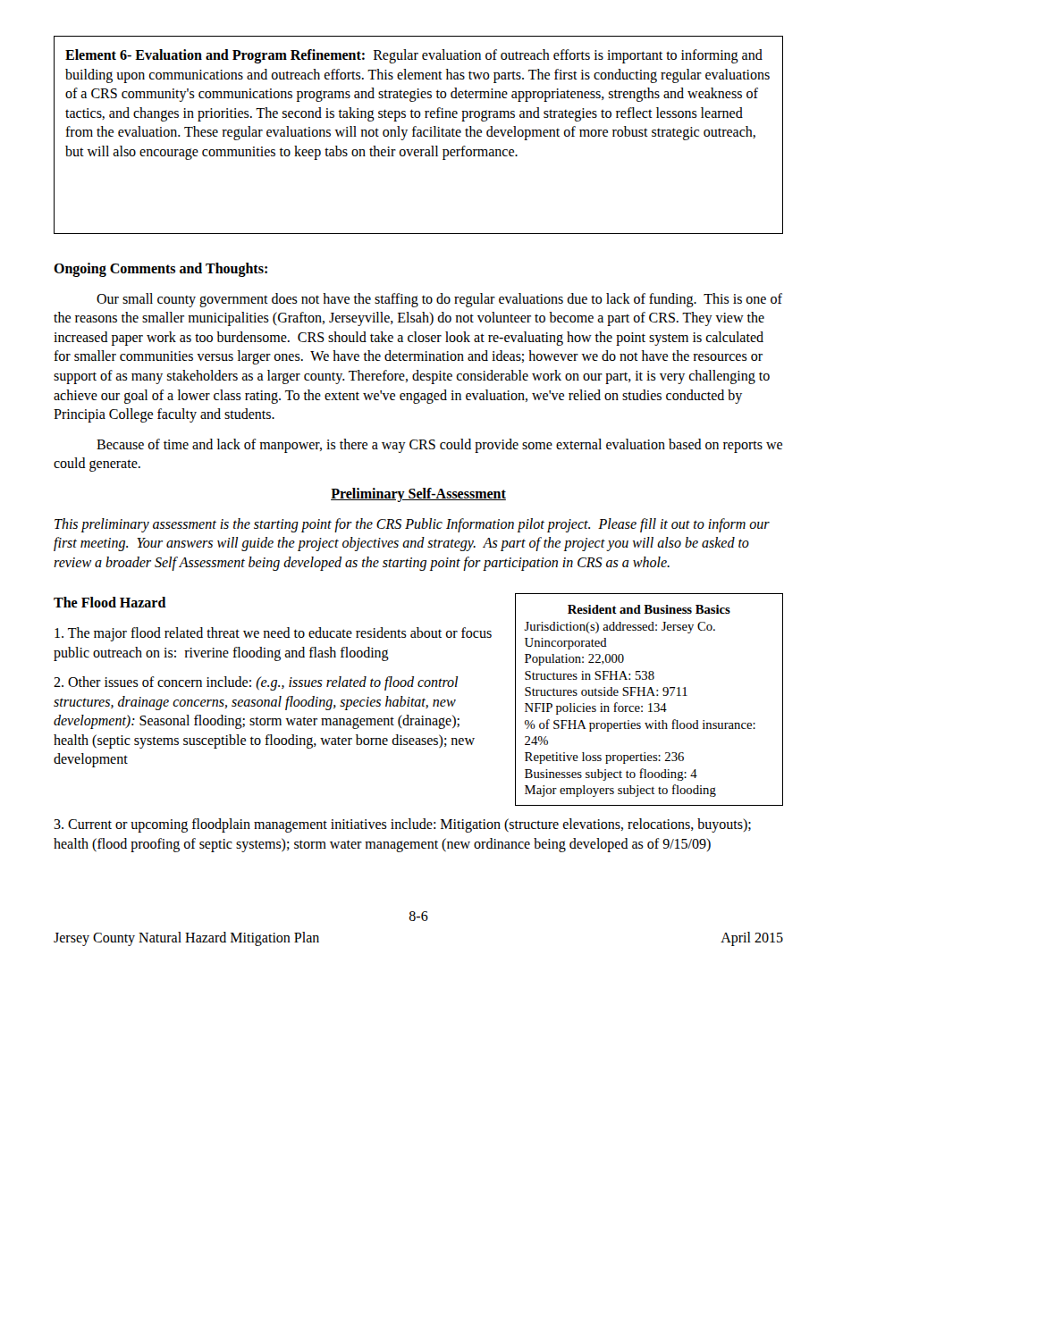Element 6- Evaluation and Program Refinement: Regular evaluation of outreach efforts is important to informing and building upon communications and outreach efforts. This element has two parts. The first is conducting regular evaluations of a CRS community's communications programs and strategies to determine appropriateness, strengths and weakness of tactics, and changes in priorities. The second is taking steps to refine programs and strategies to reflect lessons learned from the evaluation. These regular evaluations will not only facilitate the development of more robust strategic outreach, but will also encourage communities to keep tabs on their overall performance.
Ongoing Comments and Thoughts:
Our small county government does not have the staffing to do regular evaluations due to lack of funding. This is one of the reasons the smaller municipalities (Grafton, Jerseyville, Elsah) do not volunteer to become a part of CRS. They view the increased paper work as too burdensome. CRS should take a closer look at re-evaluating how the point system is calculated for smaller communities versus larger ones. We have the determination and ideas; however we do not have the resources or support of as many stakeholders as a larger county. Therefore, despite considerable work on our part, it is very challenging to achieve our goal of a lower class rating. To the extent we've engaged in evaluation, we've relied on studies conducted by Principia College faculty and students.
Because of time and lack of manpower, is there a way CRS could provide some external evaluation based on reports we could generate.
Preliminary Self-Assessment
This preliminary assessment is the starting point for the CRS Public Information pilot project. Please fill it out to inform our first meeting. Your answers will guide the project objectives and strategy. As part of the project you will also be asked to review a broader Self Assessment being developed as the starting point for participation in CRS as a whole.
Resident and Business Basics
Jurisdiction(s) addressed: Jersey Co. Unincorporated
Population: 22,000
Structures in SFHA: 538
Structures outside SFHA: 9711
NFIP policies in force: 134
% of SFHA properties with flood insurance: 24%
Repetitive loss properties: 236
Businesses subject to flooding: 4
Major employers subject to flooding
The Flood Hazard
1. The major flood related threat we need to educate residents about or focus public outreach on is: riverine flooding and flash flooding
2. Other issues of concern include: (e.g., issues related to flood control structures, drainage concerns, seasonal flooding, species habitat, new development): Seasonal flooding; storm water management (drainage); health (septic systems susceptible to flooding, water borne diseases); new development
3. Current or upcoming floodplain management initiatives include: Mitigation (structure elevations, relocations, buyouts); health (flood proofing of septic systems); storm water management (new ordinance being developed as of 9/15/09)
8-6
Jersey County Natural Hazard Mitigation Plan April 2015